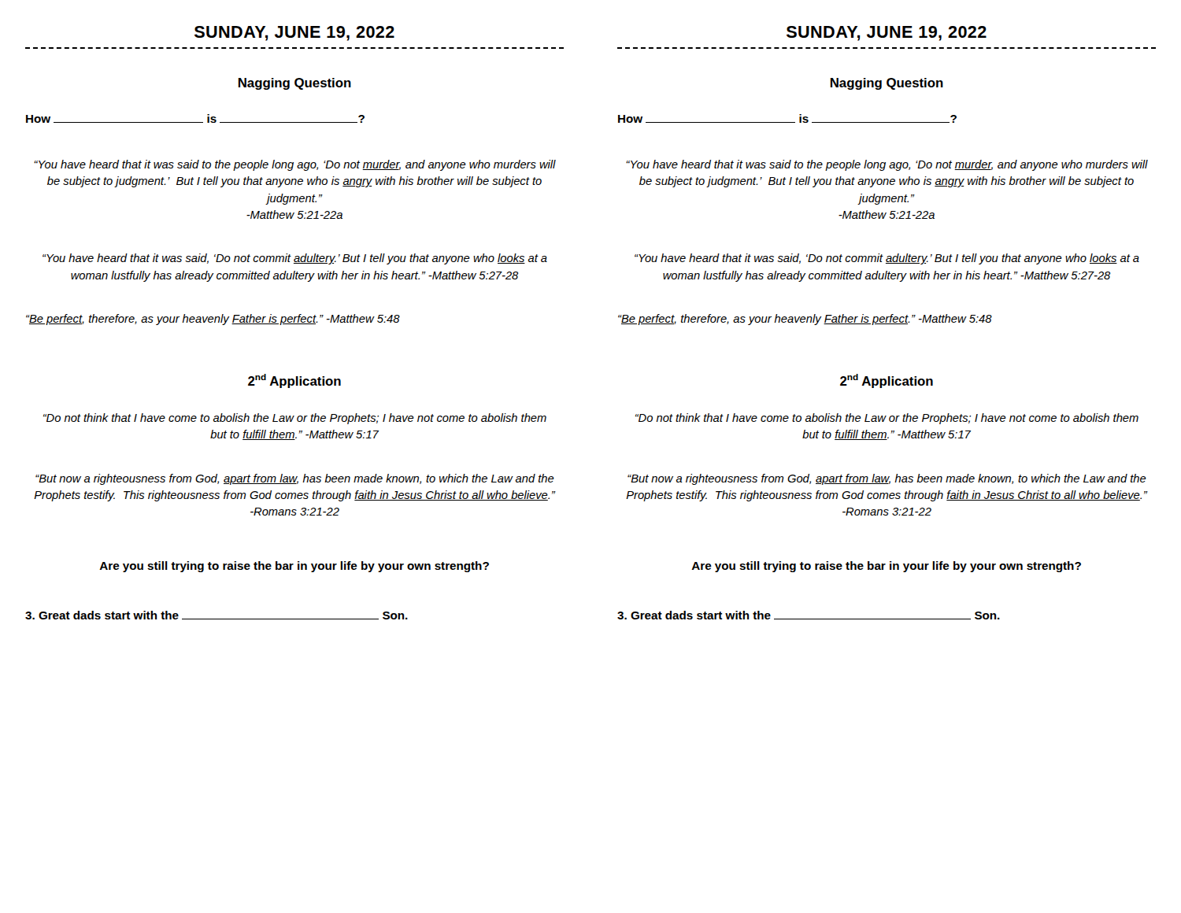Sunday, June 19, 2022
Nagging Question
How is ?
“You have heard that it was said to the people long ago, ‘Do not murder, and anyone who murders will be subject to judgment.’ But I tell you that anyone who is angry with his brother will be subject to judgment.” -Matthew 5:21-22a
“You have heard that it was said, ‘Do not commit adultery.’ But I tell you that anyone who looks at a woman lustfully has already committed adultery with her in his heart.” -Matthew 5:27-28
“Be perfect, therefore, as your heavenly Father is perfect.” -Matthew 5:48
2nd Application
“Do not think that I have come to abolish the Law or the Prophets; I have not come to abolish them but to fulfill them.” -Matthew 5:17
“But now a righteousness from God, apart from law, has been made known, to which the Law and the Prophets testify. This righteousness from God comes through faith in Jesus Christ to all who believe.” -Romans 3:21-22
Are you still trying to raise the bar in your life by your own strength?
3. Great dads start with the Son.
Sunday, June 19, 2022
Nagging Question
How is ?
“You have heard that it was said to the people long ago, ‘Do not murder, and anyone who murders will be subject to judgment.’ But I tell you that anyone who is angry with his brother will be subject to judgment.” -Matthew 5:21-22a
“You have heard that it was said, ‘Do not commit adultery.’ But I tell you that anyone who looks at a woman lustfully has already committed adultery with her in his heart.” -Matthew 5:27-28
“Be perfect, therefore, as your heavenly Father is perfect.” -Matthew 5:48
2nd Application
“Do not think that I have come to abolish the Law or the Prophets; I have not come to abolish them but to fulfill them.” -Matthew 5:17
“But now a righteousness from God, apart from law, has been made known, to which the Law and the Prophets testify. This righteousness from God comes through faith in Jesus Christ to all who believe.” -Romans 3:21-22
Are you still trying to raise the bar in your life by your own strength?
3. Great dads start with the Son.